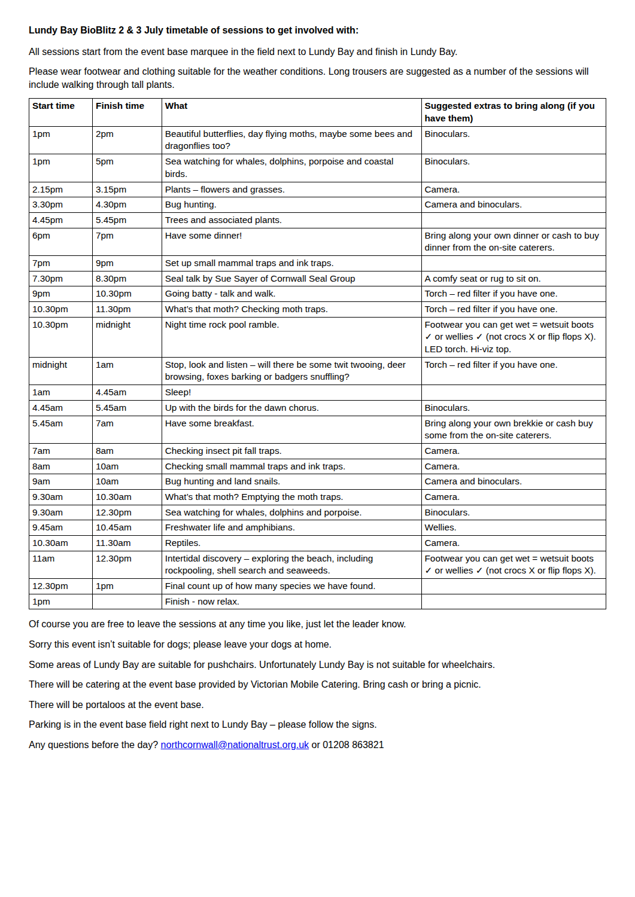Lundy Bay BioBlitz 2 & 3 July timetable of sessions to get involved with:
All sessions start from the event base marquee in the field next to Lundy Bay and finish in Lundy Bay.
Please wear footwear and clothing suitable for the weather conditions. Long trousers are suggested as a number of the sessions will include walking through tall plants.
| Start time | Finish time | What | Suggested extras to bring along (if you have them) |
| --- | --- | --- | --- |
| 1pm | 2pm | Beautiful butterflies, day flying moths, maybe some bees and dragonflies too? | Binoculars. |
| 1pm | 5pm | Sea watching for whales, dolphins, porpoise and coastal birds. | Binoculars. |
| 2.15pm | 3.15pm | Plants – flowers and grasses. | Camera. |
| 3.30pm | 4.30pm | Bug hunting. | Camera and binoculars. |
| 4.45pm | 5.45pm | Trees and associated plants. | |
| 6pm | 7pm | Have some dinner! | Bring along your own dinner or cash to buy dinner from the on-site caterers. |
| 7pm | 9pm | Set up small mammal traps and ink traps. | |
| 7.30pm | 8.30pm | Seal talk by Sue Sayer of Cornwall Seal Group | A comfy seat or rug to sit on. |
| 9pm | 10.30pm | Going batty - talk and walk. | Torch – red filter if you have one. |
| 10.30pm | 11.30pm | What’s that moth? Checking moth traps. | Torch – red filter if you have one. |
| 10.30pm | midnight | Night time rock pool ramble. | Footwear you can get wet = wetsuit boots ✓ or wellies ✓ (not crocs X or flip flops X). LED torch. Hi-viz top. |
| midnight | 1am | Stop, look and listen – will there be some twit twooing, deer browsing, foxes barking or badgers snuffling? | Torch – red filter if you have one. |
| 1am | 4.45am | Sleep! | |
| 4.45am | 5.45am | Up with the birds for the dawn chorus. | Binoculars. |
| 5.45am | 7am | Have some breakfast. | Bring along your own brekkie or cash buy some from the on-site caterers. |
| 7am | 8am | Checking insect pit fall traps. | Camera. |
| 8am | 10am | Checking small mammal traps and ink traps. | Camera. |
| 9am | 10am | Bug hunting and land snails. | Camera and binoculars. |
| 9.30am | 10.30am | What’s that moth? Emptying the moth traps. | Camera. |
| 9.30am | 12.30pm | Sea watching for whales, dolphins and porpoise. | Binoculars. |
| 9.45am | 10.45am | Freshwater life and amphibians. | Wellies. |
| 10.30am | 11.30am | Reptiles. | Camera. |
| 11am | 12.30pm | Intertidal discovery – exploring the beach, including rockpooling, shell search and seaweeds. | Footwear you can get wet = wetsuit boots ✓ or wellies ✓ (not crocs X or flip flops X). |
| 12.30pm | 1pm | Final count up of how many species we have found. | |
| 1pm | | Finish - now relax. | |
Of course you are free to leave the sessions at any time you like, just let the leader know.
Sorry this event isn’t suitable for dogs; please leave your dogs at home.
Some areas of Lundy Bay are suitable for pushchairs. Unfortunately Lundy Bay is not suitable for wheelchairs.
There will be catering at the event base provided by Victorian Mobile Catering. Bring cash or bring a picnic.
There will be portaloos at the event base.
Parking is in the event base field right next to Lundy Bay – please follow the signs.
Any questions before the day? northcornwall@nationaltrust.org.uk or 01208 863821